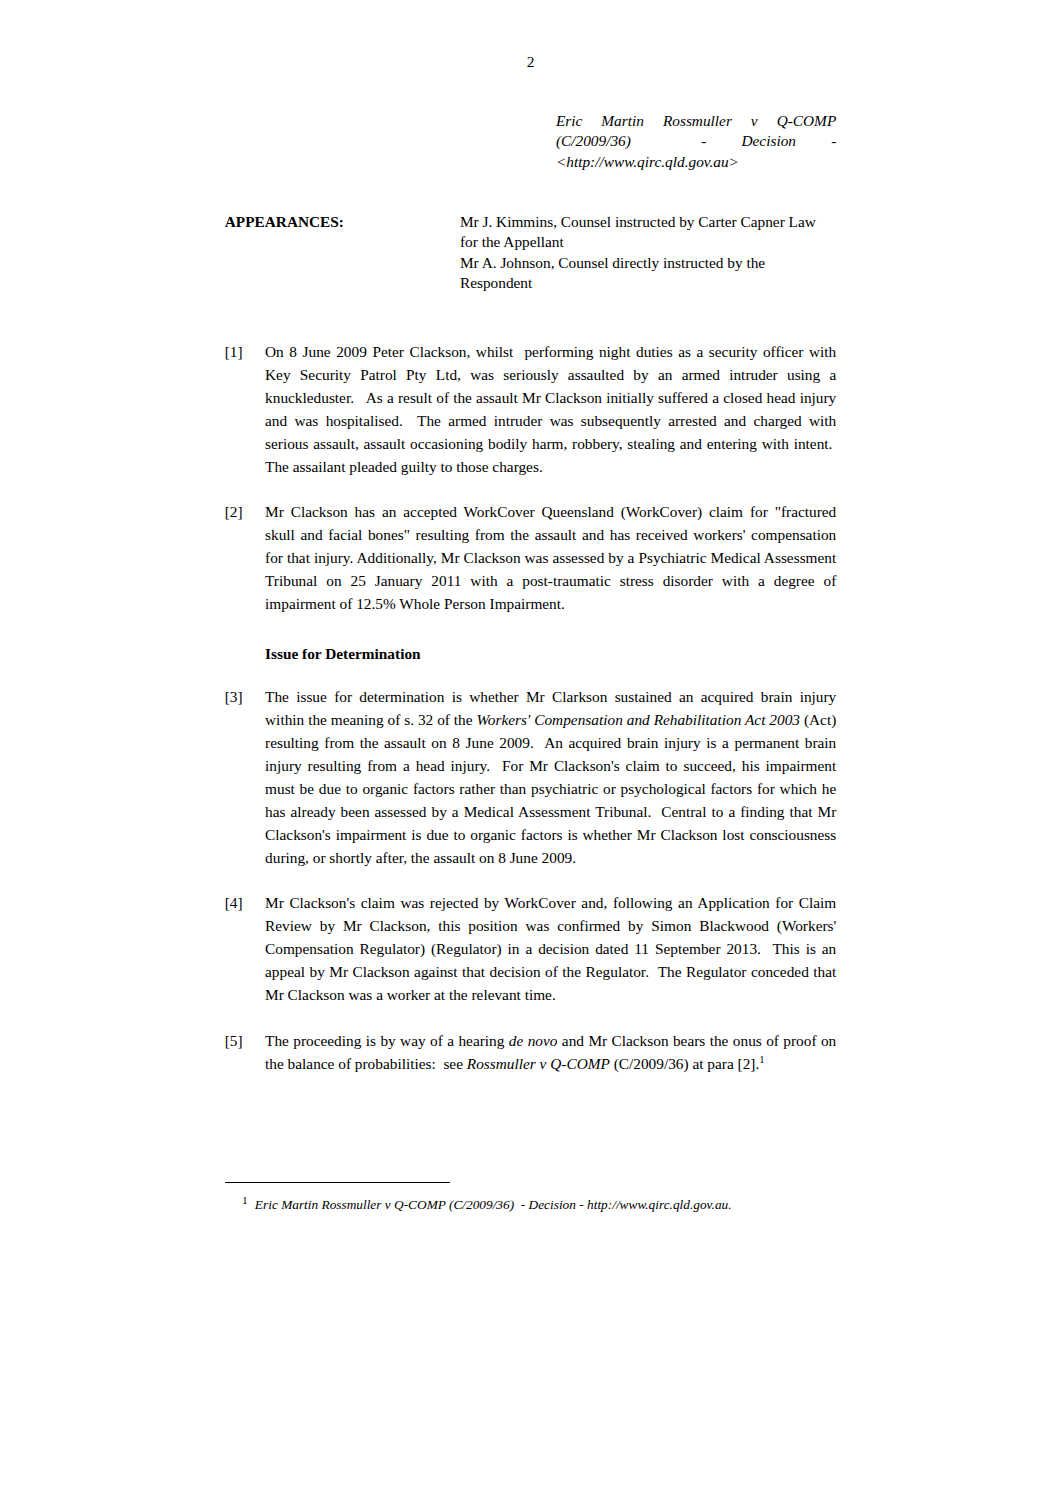2
Eric Martin Rossmuller v Q-COMP (C/2009/36) - Decision - <http://www.qirc.qld.gov.au>
APPEARANCES:
Mr J. Kimmins, Counsel instructed by Carter Capner Law for the Appellant
Mr A. Johnson, Counsel directly instructed by the Respondent
[1]
On 8 June 2009 Peter Clackson, whilst performing night duties as a security officer with Key Security Patrol Pty Ltd, was seriously assaulted by an armed intruder using a knuckleduster. As a result of the assault Mr Clackson initially suffered a closed head injury and was hospitalised. The armed intruder was subsequently arrested and charged with serious assault, assault occasioning bodily harm, robbery, stealing and entering with intent. The assailant pleaded guilty to those charges.
[2]
Mr Clackson has an accepted WorkCover Queensland (WorkCover) claim for "fractured skull and facial bones" resulting from the assault and has received workers' compensation for that injury. Additionally, Mr Clackson was assessed by a Psychiatric Medical Assessment Tribunal on 25 January 2011 with a post-traumatic stress disorder with a degree of impairment of 12.5% Whole Person Impairment.
Issue for Determination
[3]
The issue for determination is whether Mr Clarkson sustained an acquired brain injury within the meaning of s. 32 of the Workers' Compensation and Rehabilitation Act 2003 (Act) resulting from the assault on 8 June 2009. An acquired brain injury is a permanent brain injury resulting from a head injury. For Mr Clackson's claim to succeed, his impairment must be due to organic factors rather than psychiatric or psychological factors for which he has already been assessed by a Medical Assessment Tribunal. Central to a finding that Mr Clackson's impairment is due to organic factors is whether Mr Clackson lost consciousness during, or shortly after, the assault on 8 June 2009.
[4]
Mr Clackson's claim was rejected by WorkCover and, following an Application for Claim Review by Mr Clackson, this position was confirmed by Simon Blackwood (Workers' Compensation Regulator) (Regulator) in a decision dated 11 September 2013. This is an appeal by Mr Clackson against that decision of the Regulator. The Regulator conceded that Mr Clackson was a worker at the relevant time.
[5]
The proceeding is by way of a hearing de novo and Mr Clackson bears the onus of proof on the balance of probabilities: see Rossmuller v Q-COMP (C/2009/36) at para [2].1
1 Eric Martin Rossmuller v Q-COMP (C/2009/36) - Decision - http://www.qirc.qld.gov.au.